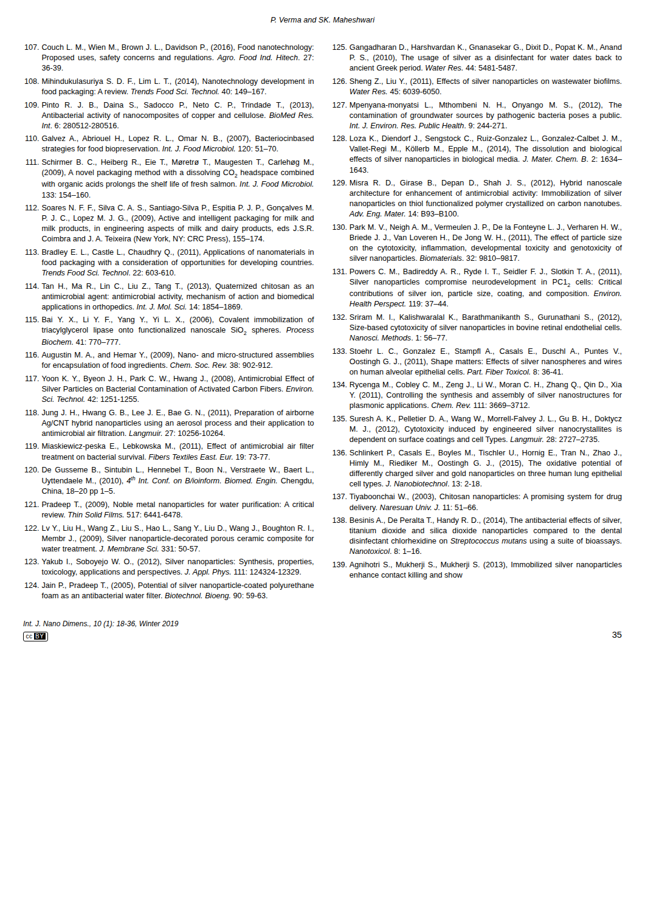P. Verma and SK. Maheshwari
107. Couch L. M., Wien M., Brown J. L., Davidson P., (2016), Food nanotechnology: Proposed uses, safety concerns and regulations. Agro. Food Ind. Hitech. 27: 36-39.
108. Mihindukulasuriya S. D. F., Lim L. T., (2014), Nanotechnology development in food packaging: A review. Trends Food Sci. Technol. 40: 149–167.
109. Pinto R. J. B., Daina S., Sadocco P., Neto C. P., Trindade T., (2013), Antibacterial activity of nanocomposites of copper and cellulose. BioMed Res. Int. 6: 280512-280516.
110. Galvez A., Abriouel H., Lopez R. L., Omar N. B., (2007), Bacteriocinbased strategies for food biopreservation. Int. J. Food Microbiol. 120: 51–70.
111. Schirmer B. C., Heiberg R., Eie T., Møretrø T., Maugesten T., Carlehøg M., (2009), A novel packaging method with a dissolving CO2 headspace combined with organic acids prolongs the shelf life of fresh salmon. Int. J. Food Microbiol. 133: 154–160.
112. Soares N. F. F., Silva C. A. S., Santiago-Silva P., Espitia P. J. P., Gonçalves M. P. J. C., Lopez M. J. G., (2009), Active and intelligent packaging for milk and milk products, in engineering aspects of milk and dairy products, eds J.S.R. Coimbra and J. A. Teixeira (New York, NY: CRC Press), 155–174.
113. Bradley E. L., Castle L., Chaudhry Q., (2011), Applications of nanomaterials in food packaging with a consideration of opportunities for developing countries. Trends Food Sci. Technol. 22: 603-610.
114. Tan H., Ma R., Lin C., Liu Z., Tang T., (2013), Quaternized chitosan as an antimicrobial agent: antimicrobial activity, mechanism of action and biomedical applications in orthopedics. Int. J. Mol. Sci. 14: 1854–1869.
115. Bai Y. X., Li Y. F., Yang Y., Yi L. X., (2006), Covalent immobilization of triacylglycerol lipase onto functionalized nanoscale SiO2 spheres. Process Biochem. 41: 770–777.
116. Augustin M. A., and Hemar Y., (2009), Nano- and micro-structured assemblies for encapsulation of food ingredients. Chem. Soc. Rev. 38: 902-912.
117. Yoon K. Y., Byeon J. H., Park C. W., Hwang J., (2008), Antimicrobial Effect of Silver Particles on Bacterial Contamination of Activated Carbon Fibers. Environ. Sci. Technol. 42: 1251-1255.
118. Jung J. H., Hwang G. B., Lee J. E., Bae G. N., (2011), Preparation of airborne Ag/CNT hybrid nanoparticles using an aerosol process and their application to antimicrobial air filtration. Langmuir. 27: 10256-10264.
119. Miaskiewicz-peska E., Lebkowska M., (2011), Effect of antimicrobial air filter treatment on bacterial survival. Fibers Textiles East. Eur. 19: 73-77.
120. De Gusseme B., Sintubin L., Hennebel T., Boon N., Verstraete W., Baert L., Uyttendaele M., (2010), 4th Int. Conf. on B/ioinform. Biomed. Engin. Chengdu, China, 18–20 pp 1–5.
121. Pradeep T., (2009), Noble metal nanoparticles for water purification: A critical review. Thin Solid Films. 517: 6441-6478.
122. Lv Y., Liu H., Wang Z., Liu S., Hao L., Sang Y., Liu D., Wang J., Boughton R. I., Membr J., (2009), Silver nanoparticle-decorated porous ceramic composite for water treatment. J. Membrane Sci. 331: 50-57.
123. Yakub I., Soboyejo W. O., (2012), Silver nanoparticles: Synthesis, properties, toxicology, applications and perspectives. J. Appl. Phys. 111: 124324-12329.
124. Jain P., Pradeep T., (2005), Potential of silver nanoparticle-coated polyurethane foam as an antibacterial water filter. Biotechnol. Bioeng. 90: 59-63.
125. Gangadharan D., Harshvardan K., Gnanasekar G., Dixit D., Popat K. M., Anand P. S., (2010), The usage of silver as a disinfectant for water dates back to ancient Greek period. Water Res. 44: 5481-5487.
126. Sheng Z., Liu Y., (2011), Effects of silver nanoparticles on wastewater biofilms. Water Res. 45: 6039-6050.
127. Mpenyana-monyatsi L., Mthombeni N. H., Onyango M. S., (2012), The contamination of groundwater sources by pathogenic bacteria poses a public. Int. J. Environ. Res. Public Health. 9: 244-271.
128. Loza K., Diendorf J., Sengstock C., Ruiz-Gonzalez L., Gonzalez-Calbet J. M., Vallet-Regi M., Köllerb M., Epple M., (2014), The dissolution and biological effects of silver nanoparticles in biological media. J. Mater. Chem. B. 2: 1634–1643.
129. Misra R. D., Girase B., Depan D., Shah J. S., (2012), Hybrid nanoscale architecture for enhancement of antimicrobial activity: Immobilization of silver nanoparticles on thiol functionalized polymer crystallized on carbon nanotubes. Adv. Eng. Mater. 14: B93–B100.
130. Park M. V., Neigh A. M., Vermeulen J. P., De la Fonteyne L. J., Verharen H. W., Briede J. J., Van Loveren H., De Jong W. H., (2011), The effect of particle size on the cytotoxicity, inflammation, developmental toxicity and genotoxicity of silver nanoparticles. Biomaterials. 32: 9810–9817.
131. Powers C. M., Badireddy A. R., Ryde I. T., Seidler F. J., Slotkin T. A., (2011), Silver nanoparticles compromise neurodevelopment in PC12 cells: Critical contributions of silver ion, particle size, coating, and composition. Environ. Health Perspect. 119: 37–44.
132. Sriram M. I., Kalishwaralal K., Barathmanikanth S., Gurunathani S., (2012), Size-based cytotoxicity of silver nanoparticles in bovine retinal endothelial cells. Nanosci. Methods. 1: 56–77.
133. Stoehr L. C., Gonzalez E., Stampfl A., Casals E., Duschl A., Puntes V., Oostingh G. J., (2011), Shape matters: Effects of silver nanospheres and wires on human alveolar epithelial cells. Part. Fiber Toxicol. 8: 36-41.
134. Rycenga M., Cobley C. M., Zeng J., Li W., Moran C. H., Zhang Q., Qin D., Xia Y. (2011), Controlling the synthesis and assembly of silver nanostructures for plasmonic applications. Chem. Rev. 111: 3669–3712.
135. Suresh A. K., Pelletier D. A., Wang W., Morrell-Falvey J. L., Gu B. H., Doktycz M. J., (2012), Cytotoxicity induced by engineered silver nanocrystallites is dependent on surface coatings and cell Types. Langmuir. 28: 2727–2735.
136. Schlinkert P., Casals E., Boyles M., Tischler U., Hornig E., Tran N., Zhao J., Himly M., Riediker M., Oostingh G. J., (2015), The oxidative potential of differently charged silver and gold nanoparticles on three human lung epithelial cell types. J. Nanobiotechnol. 13: 2-18.
137. Tiyaboonchai W., (2003), Chitosan nanoparticles: A promising system for drug delivery. Naresuan Univ. J. 11: 51–66.
138. Besinis A., De Peralta T., Handy R. D., (2014), The antibacterial effects of silver, titanium dioxide and silica dioxide nanoparticles compared to the dental disinfectant chlorhexidine on Streptococcus mutans using a suite of bioassays. Nanotoxicol. 8: 1–16.
139. Agnihotri S., Mukherji S., Mukherji S. (2013), Immobilized silver nanoparticles enhance contact killing and show
Int. J. Nano Dimens., 10 (1): 18-36, Winter 2019
ccBY
35